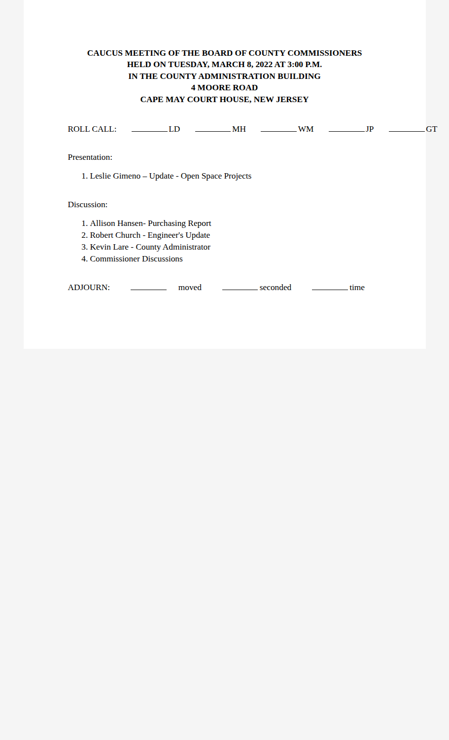Caucus Meeting of the Board of County Commissioners
Held on Tuesday, March 8, 2022 at 3:00 P.M.
In the County Administration Building
4 Moore Road
Cape May Court House, New Jersey
ROLL CALL: LD MH WM JP GT
Presentation:
Leslie Gimeno – Update - Open Space Projects
Discussion:
Allison Hansen- Purchasing Report
Robert Church - Engineer's Update
Kevin Lare - County Administrator
Commissioner Discussions
ADJOURN: moved seconded time